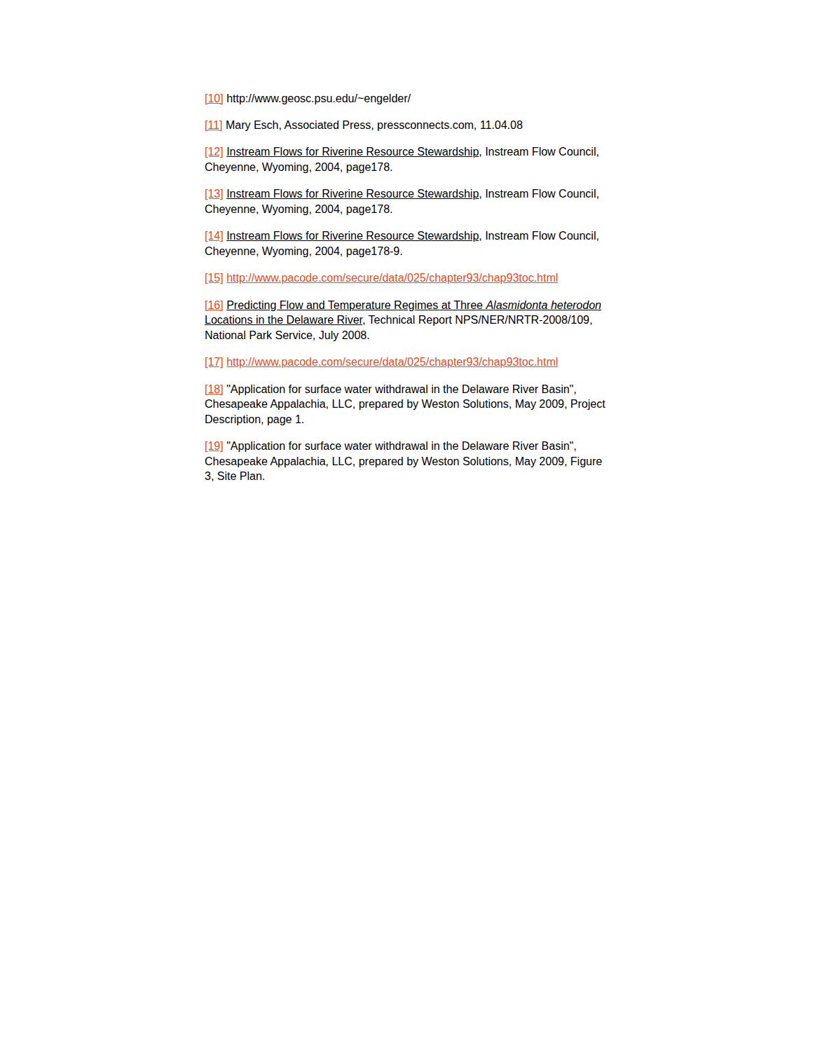[10] http://www.geosc.psu.edu/~engelder/
[11] Mary Esch, Associated Press, pressconnects.com, 11.04.08
[12] Instream Flows for Riverine Resource Stewardship, Instream Flow Council, Cheyenne, Wyoming, 2004, page178.
[13] Instream Flows for Riverine Resource Stewardship, Instream Flow Council, Cheyenne, Wyoming, 2004, page178.
[14] Instream Flows for Riverine Resource Stewardship, Instream Flow Council, Cheyenne, Wyoming, 2004, page178-9.
[15] http://www.pacode.com/secure/data/025/chapter93/chap93toc.html
[16] Predicting Flow and Temperature Regimes at Three Alasmidonta heterodon Locations in the Delaware River, Technical Report NPS/NER/NRTR-2008/109, National Park Service, July 2008.
[17] http://www.pacode.com/secure/data/025/chapter93/chap93toc.html
[18] "Application for surface water withdrawal in the Delaware River Basin", Chesapeake Appalachia, LLC, prepared by Weston Solutions, May 2009, Project Description, page 1.
[19] "Application for surface water withdrawal in the Delaware River Basin", Chesapeake Appalachia, LLC, prepared by Weston Solutions, May 2009, Figure 3, Site Plan.